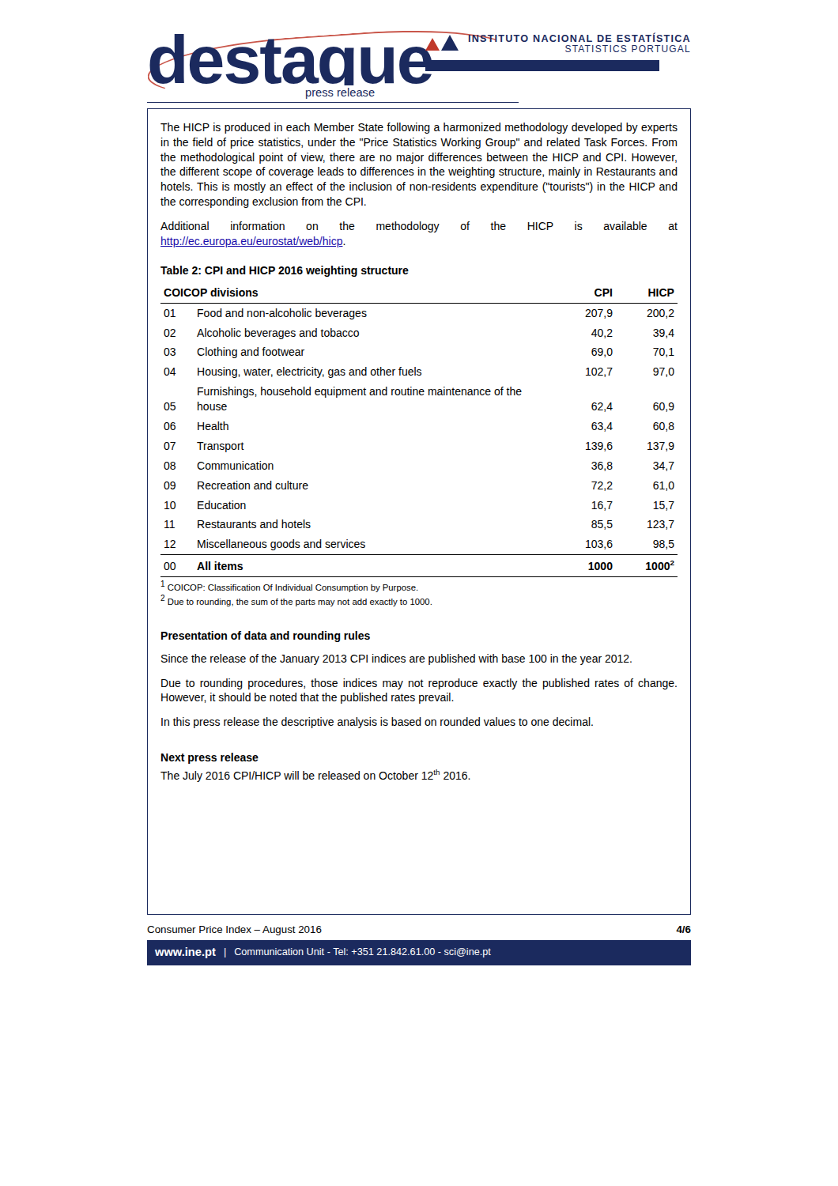destaque
press release
INSTITUTO NACIONAL DE ESTATÍSTICA
STATISTICS PORTUGAL
The HICP is produced in each Member State following a harmonized methodology developed by experts in the field of price statistics, under the "Price Statistics Working Group" and related Task Forces. From the methodological point of view, there are no major differences between the HICP and CPI. However, the different scope of coverage leads to differences in the weighting structure, mainly in Restaurants and hotels. This is mostly an effect of the inclusion of non-residents expenditure ("tourists") in the HICP and the corresponding exclusion from the CPI.
Additional information on the methodology of the HICP is available at http://ec.europa.eu/eurostat/web/hicp.
Table 2: CPI and HICP 2016 weighting structure
| COICOP divisions | CPI | HICP |
| --- | --- | --- |
| 01 | Food and non-alcoholic beverages | 207,9 | 200,2 |
| 02 | Alcoholic beverages and tobacco | 40,2 | 39,4 |
| 03 | Clothing and footwear | 69,0 | 70,1 |
| 04 | Housing, water, electricity, gas and other fuels | 102,7 | 97,0 |
| 05 | Furnishings, household equipment and routine maintenance of the house | 62,4 | 60,9 |
| 06 | Health | 63,4 | 60,8 |
| 07 | Transport | 139,6 | 137,9 |
| 08 | Communication | 36,8 | 34,7 |
| 09 | Recreation and culture | 72,2 | 61,0 |
| 10 | Education | 16,7 | 15,7 |
| 11 | Restaurants and hotels | 85,5 | 123,7 |
| 12 | Miscellaneous goods and services | 103,6 | 98,5 |
| 00 | All items | 1000 | 1000 2 |
1 COICOP: Classification Of Individual Consumption by Purpose.
2 Due to rounding, the sum of the parts may not add exactly to 1000.
Presentation of data and rounding rules
Since the release of the January 2013 CPI indices are published with base 100 in the year 2012.
Due to rounding procedures, those indices may not reproduce exactly the published rates of change. However, it should be noted that the published rates prevail.
In this press release the descriptive analysis is based on rounded values to one decimal.
Next press release
The July 2016 CPI/HICP will be released on October 12th 2016.
Consumer Price Index – August 2016
4/6
www.ine.pt | Communication Unit - Tel: +351 21.842.61.00 - sci@ine.pt